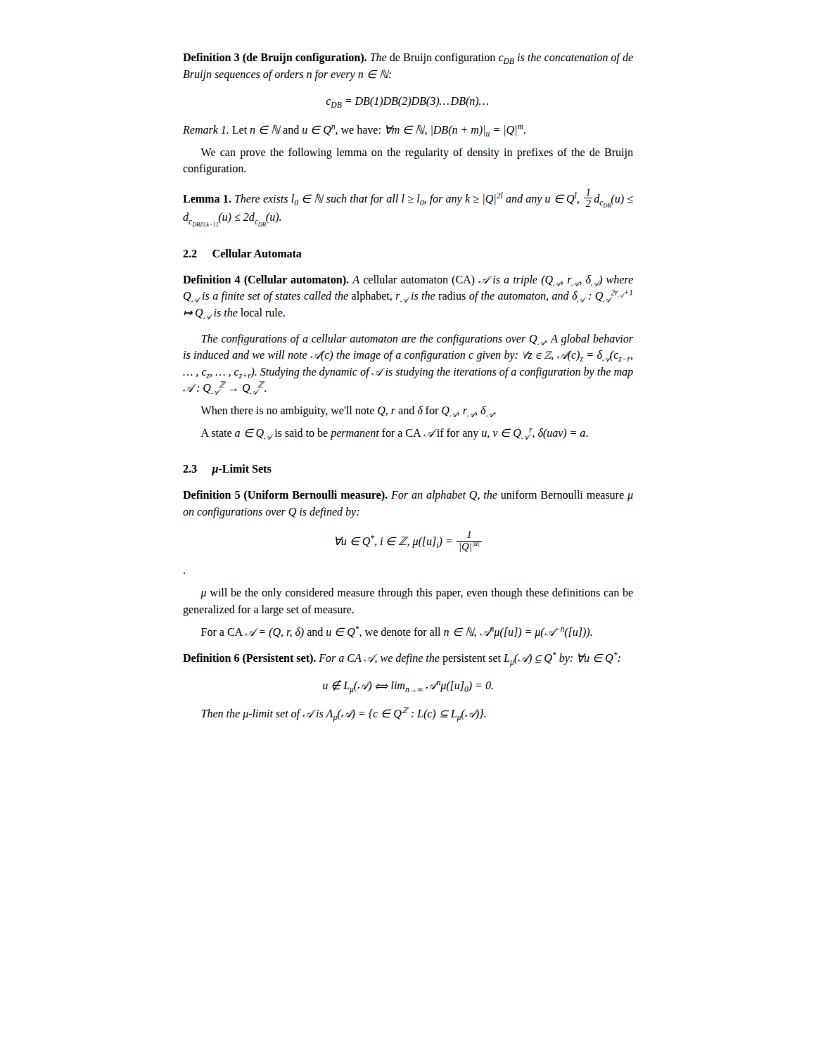Definition 3 (de Bruijn configuration). The de Bruijn configuration cDB is the concatenation of de Bruijn sequences of orders n for every n ∈ ℕ:
cDB = DB(1)DB(2)DB(3)…DB(n)…
Remark 1. Let n ∈ ℕ and u ∈ Qn, we have: ∀m ∈ ℕ, |DB(n + m)|u = |Q|m.
We can prove the following lemma on the regularity of density in prefixes of the de Bruijn configuration.
Lemma 1. There exists l0 ∈ ℕ such that for all l ≥ l0, for any k ≥ |Q|2l and any u ∈ Ql, 12dcDB(u) ≤ dcDB[0,k−1](u) ≤ 2dcDB(u).
2.2 Cellular Automata
Definition 4 (Cellular automaton). A cellular automaton (CA) 𝒜 is a triple (Q𝒜, r𝒜, δ𝒜) where Q𝒜 is a finite set of states called the alphabet, r𝒜 is the radius of the automaton, and δ𝒜 : Q𝒜2r𝒜+1 ↦ Q𝒜 is the local rule.
The configurations of a cellular automaton are the configurations over Q𝒜. A global behavior is induced and we will note 𝒜(c) the image of a configuration c given by: ∀z ∈ ℤ, 𝒜(c)z = δ𝒜(cz−r, … , cz, … , cz+r). Studying the dynamic of 𝒜 is studying the iterations of a configuration by the map 𝒜 : Q𝒜ℤ → Q𝒜ℤ.
When there is no ambiguity, we'll note Q, r and δ for Q𝒜, r𝒜, δ𝒜.
A state a ∈ Q𝒜 is said to be permanent for a CA 𝒜 if for any u, v ∈ Q𝒜r, δ(uav) = a.
2.3 μ-Limit Sets
Definition 5 (Uniform Bernoulli measure). For an alphabet Q, the uniform Bernoulli measure μ on configurations over Q is defined by:
∀u ∈ Q*, i ∈ ℤ, μ([u]i) = 1|Q||u|
.
μ will be the only considered measure through this paper, even though these definitions can be generalized for a large set of measure.
For a CA 𝒜 = (Q, r, δ) and u ∈ Q*, we denote for all n ∈ ℕ, 𝒜nμ([u]) = μ(𝒜−n([u])).
Definition 6 (Persistent set). For a CA 𝒜, we define the persistent set Lμ(𝒜) ⊆ Q* by: ∀u ∈ Q*:
u ∉ Lμ(𝒜) ⟺ limn→∞ 𝒜nμ([u]0) = 0.
Then the μ-limit set of 𝒜 is Λμ(𝒜) = {c ∈ Qℤ : L(c) ⊆ Lμ(𝒜)}.